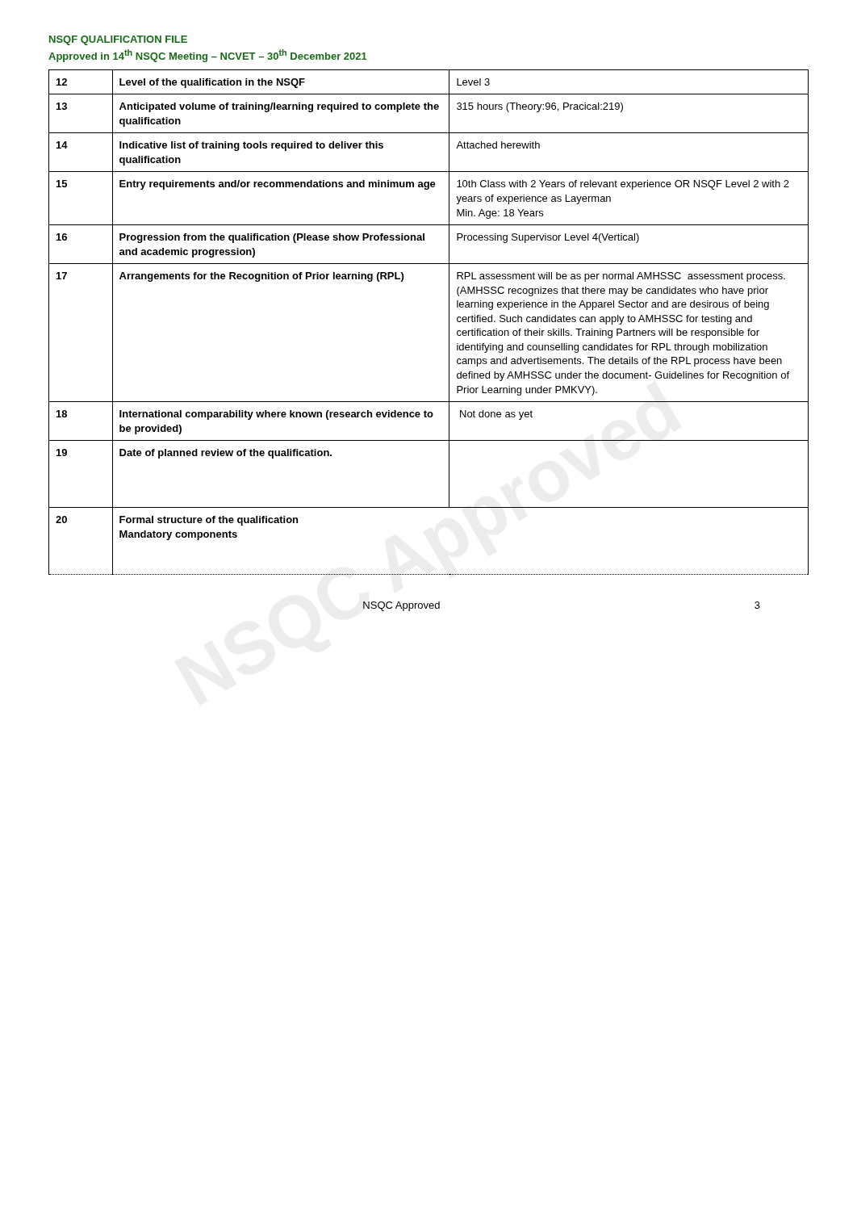NSQC Approved
NSQF QUALIFICATION FILE
Approved in 14th NSQC Meeting – NCVET – 30th December 2021
| 12 | Level of the qualification in the NSQF | Level 3 |
| 13 | Anticipated volume of training/learning required to complete the qualification | 315 hours (Theory:96, Pracical:219) |
| 14 | Indicative list of training tools required to deliver this qualification | Attached herewith |
| 15 | Entry requirements and/or recommendations and minimum age | 10th Class with 2 Years of relevant experience OR NSQF Level 2 with 2 years of experience as Layerman Min. Age: 18 Years |
| 16 | Progression from the qualification (Please show Professional and academic progression) | Processing Supervisor Level 4(Vertical) |
| 17 | Arrangements for the Recognition of Prior learning (RPL) | RPL assessment will be as per normal AMHSSC assessment process. (AMHSSC recognizes that there may be candidates who have prior learning experience in the Apparel Sector and are desirous of being certified. Such candidates can apply to AMHSSC for testing and certification of their skills. Training Partners will be responsible for identifying and counselling candidates for RPL through mobilization camps and advertisements. The details of the RPL process have been defined by AMHSSC under the document- Guidelines for Recognition of Prior Learning under PMKVY). |
| 18 | International comparability where known (research evidence to be provided) | Not done as yet |
| 19 | Date of planned review of the qualification. | |
| 20 | Formal structure of the qualification Mandatory components |
NSQC Approved 3